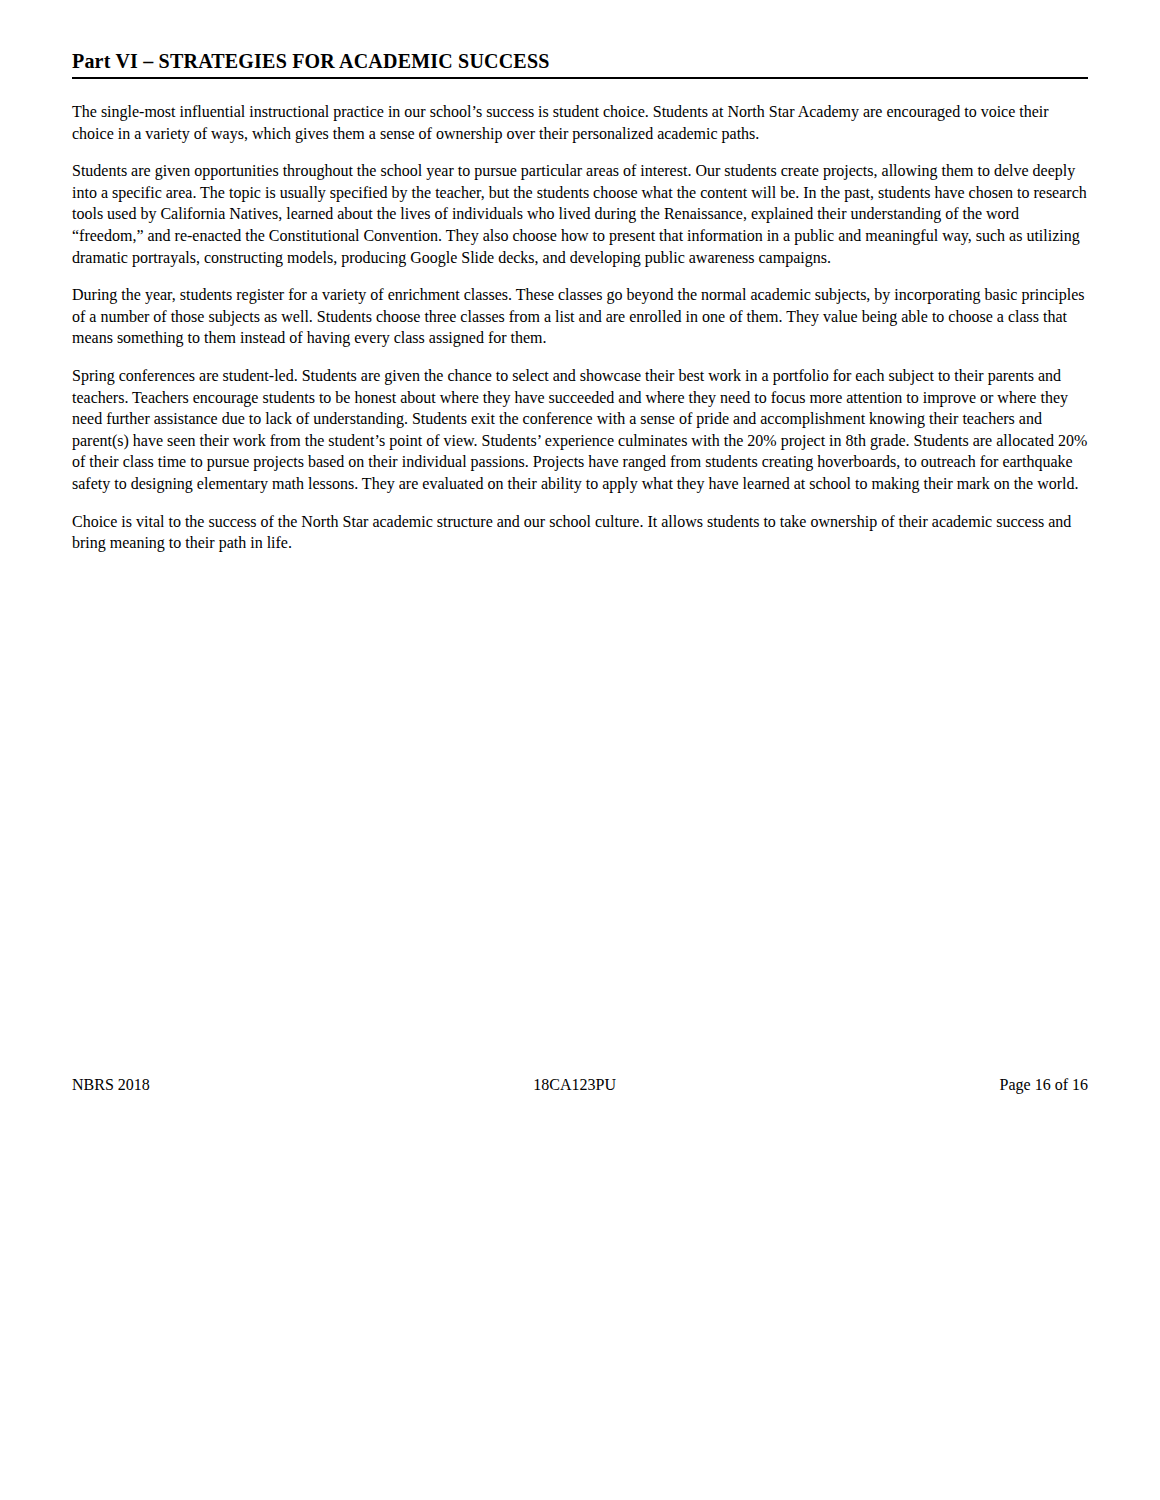Part VI – STRATEGIES FOR ACADEMIC SUCCESS
The single-most influential instructional practice in our school’s success is student choice. Students at North Star Academy are encouraged to voice their choice in a variety of ways, which gives them a sense of ownership over their personalized academic paths.
Students are given opportunities throughout the school year to pursue particular areas of interest. Our students create projects, allowing them to delve deeply into a specific area. The topic is usually specified by the teacher, but the students choose what the content will be. In the past, students have chosen to research tools used by California Natives, learned about the lives of individuals who lived during the Renaissance, explained their understanding of the word “freedom,” and re-enacted the Constitutional Convention. They also choose how to present that information in a public and meaningful way, such as utilizing dramatic portrayals, constructing models, producing Google Slide decks, and developing public awareness campaigns.
During the year, students register for a variety of enrichment classes. These classes go beyond the normal academic subjects, by incorporating basic principles of a number of those subjects as well. Students choose three classes from a list and are enrolled in one of them. They value being able to choose a class that means something to them instead of having every class assigned for them.
Spring conferences are student-led. Students are given the chance to select and showcase their best work in a portfolio for each subject to their parents and teachers. Teachers encourage students to be honest about where they have succeeded and where they need to focus more attention to improve or where they need further assistance due to lack of understanding. Students exit the conference with a sense of pride and accomplishment knowing their teachers and parent(s) have seen their work from the student’s point of view. Students’ experience culminates with the 20% project in 8th grade. Students are allocated 20% of their class time to pursue projects based on their individual passions. Projects have ranged from students creating hoverboards, to outreach for earthquake safety to designing elementary math lessons. They are evaluated on their ability to apply what they have learned at school to making their mark on the world.
Choice is vital to the success of the North Star academic structure and our school culture. It allows students to take ownership of their academic success and bring meaning to their path in life.
NBRS 2018 18CA123PU Page 16 of 16